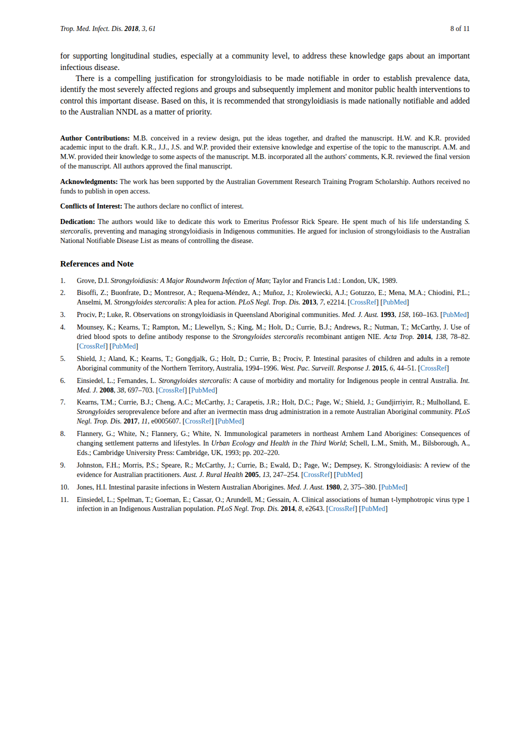Trop. Med. Infect. Dis. 2018, 3, 61 8 of 11
for supporting longitudinal studies, especially at a community level, to address these knowledge gaps about an important infectious disease.
There is a compelling justification for strongyloidiasis to be made notifiable in order to establish prevalence data, identify the most severely affected regions and groups and subsequently implement and monitor public health interventions to control this important disease. Based on this, it is recommended that strongyloidiasis is made nationally notifiable and added to the Australian NNDL as a matter of priority.
Author Contributions: M.B. conceived in a review design, put the ideas together, and drafted the manuscript. H.W. and K.R. provided academic input to the draft. K.R., J.J., J.S. and W.P. provided their extensive knowledge and expertise of the topic to the manuscript. A.M. and M.W. provided their knowledge to some aspects of the manuscript. M.B. incorporated all the authors' comments, K.R. reviewed the final version of the manuscript. All authors approved the final manuscript.
Acknowledgments: The work has been supported by the Australian Government Research Training Program Scholarship. Authors received no funds to publish in open access.
Conflicts of Interest: The authors declare no conflict of interest.
Dedication: The authors would like to dedicate this work to Emeritus Professor Rick Speare. He spent much of his life understanding S. stercoralis, preventing and managing strongyloidiasis in Indigenous communities. He argued for inclusion of strongyloidiasis to the Australian National Notifiable Disease List as means of controlling the disease.
References and Note
1. Grove, D.I. Strongyloidiasis: A Major Roundworm Infection of Man; Taylor and Francis Ltd.: London, UK, 1989.
2. Bisoffi, Z.; Buonfrate, D.; Montresor, A.; Requena-Méndez, A.; Muñoz, J.; Krolewiecki, A.J.; Gotuzzo, E.; Mena, M.A.; Chiodini, P.L.; Anselmi, M. Strongyloides stercoralis: A plea for action. PLoS Negl. Trop. Dis. 2013, 7, e2214. [CrossRef] [PubMed]
3. Prociv, P.; Luke, R. Observations on strongyloidiasis in Queensland Aboriginal communities. Med. J. Aust. 1993, 158, 160–163. [PubMed]
4. Mounsey, K.; Kearns, T.; Rampton, M.; Llewellyn, S.; King, M.; Holt, D.; Currie, B.J.; Andrews, R.; Nutman, T.; McCarthy, J. Use of dried blood spots to define antibody response to the Strongyloides stercoralis recombinant antigen NIE. Acta Trop. 2014, 138, 78–82. [CrossRef] [PubMed]
5. Shield, J.; Aland, K.; Kearns, T.; Gongdjalk, G.; Holt, D.; Currie, B.; Prociv, P. Intestinal parasites of children and adults in a remote Aboriginal community of the Northern Territory, Australia, 1994–1996. West. Pac. Surveill. Response J. 2015, 6, 44–51. [CrossRef]
6. Einsiedel, L.; Fernandes, L. Strongyloides stercoralis: A cause of morbidity and mortality for Indigenous people in central Australia. Int. Med. J. 2008, 38, 697–703. [CrossRef] [PubMed]
7. Kearns, T.M.; Currie, B.J.; Cheng, A.C.; McCarthy, J.; Carapetis, J.R.; Holt, D.C.; Page, W.; Shield, J.; Gundjirriyirr, R.; Mulholland, E. Strongyloides seroprevalence before and after an ivermectin mass drug administration in a remote Australian Aboriginal community. PLoS Negl. Trop. Dis. 2017, 11, e0005607. [CrossRef] [PubMed]
8. Flannery, G.; White, N.; Flannery, G.; White, N. Immunological parameters in northeast Arnhem Land Aborigines: Consequences of changing settlement patterns and lifestyles. In Urban Ecology and Health in the Third World; Schell, L.M., Smith, M., Bilsborough, A., Eds.; Cambridge University Press: Cambridge, UK, 1993; pp. 202–220.
9. Johnston, F.H.; Morris, P.S.; Speare, R.; McCarthy, J.; Currie, B.; Ewald, D.; Page, W.; Dempsey, K. Strongyloidiasis: A review of the evidence for Australian practitioners. Aust. J. Rural Health 2005, 13, 247–254. [CrossRef] [PubMed]
10. Jones, H.I. Intestinal parasite infections in Western Australian Aborigines. Med. J. Aust. 1980, 2, 375–380. [PubMed]
11. Einsiedel, L.; Spelman, T.; Goeman, E.; Cassar, O.; Arundell, M.; Gessain, A. Clinical associations of human t-lymphotropic virus type 1 infection in an Indigenous Australian population. PLoS Negl. Trop. Dis. 2014, 8, e2643. [CrossRef] [PubMed]